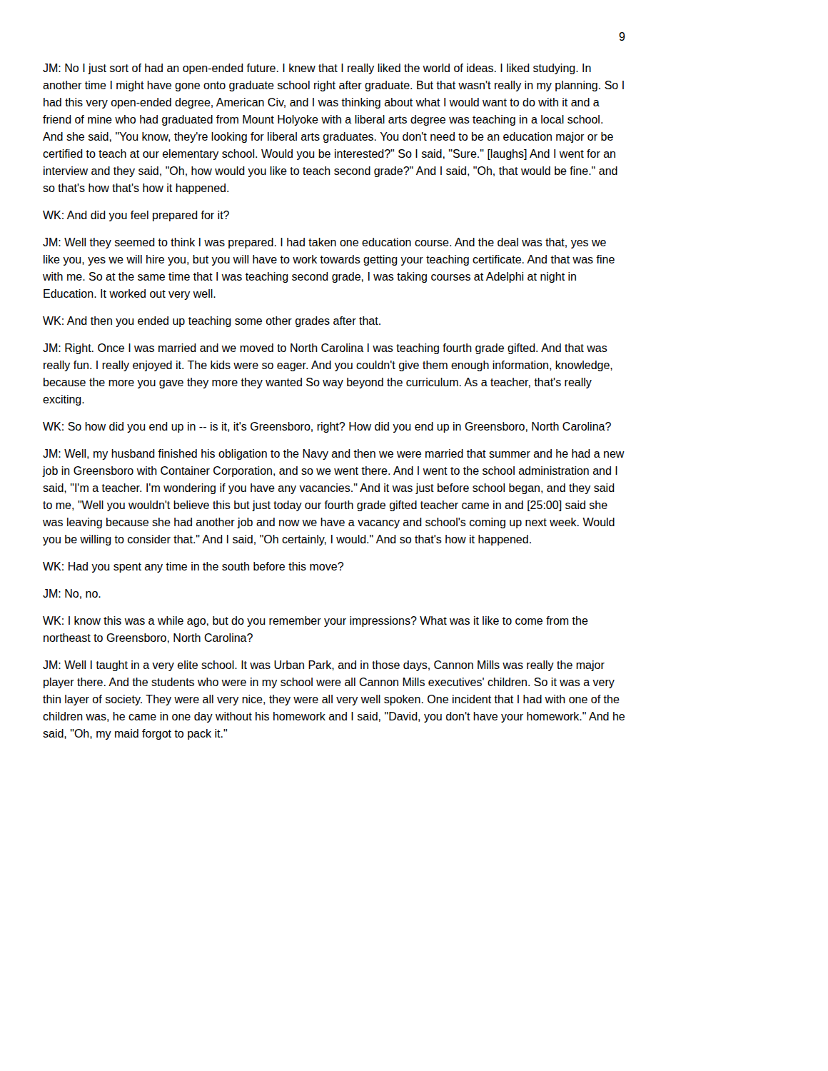9
JM: No I just sort of had an open-ended future. I knew that I really liked the world of ideas. I liked studying. In another time I might have gone onto graduate school right after graduate. But that wasn't really in my planning. So I had this very open-ended degree, American Civ, and I was thinking about what I would want to do with it and a friend of mine who had graduated from Mount Holyoke with a liberal arts degree was teaching in a local school. And she said, "You know, they're looking for liberal arts graduates. You don't need to be an education major or be certified to teach at our elementary school. Would you be interested?" So I said, "Sure." [laughs] And I went for an interview and they said, "Oh, how would you like to teach second grade?" And I said, "Oh, that would be fine." and so that's how that's how it happened.
WK: And did you feel prepared for it?
JM: Well they seemed to think I was prepared. I had taken one education course. And the deal was that, yes we like you, yes we will hire you, but you will have to work towards getting your teaching certificate. And that was fine with me. So at the same time that I was teaching second grade, I was taking courses at Adelphi at night in Education. It worked out very well.
WK: And then you ended up teaching some other grades after that.
JM: Right. Once I was married and we moved to North Carolina I was teaching fourth grade gifted. And that was really fun. I really enjoyed it. The kids were so eager. And you couldn't give them enough information, knowledge, because the more you gave they more they wanted So way beyond the curriculum. As a teacher, that's really exciting.
WK: So how did you end up in -- is it, it's Greensboro, right? How did you end up in Greensboro, North Carolina?
JM: Well, my husband finished his obligation to the Navy and then we were married that summer and he had a new job in Greensboro with Container Corporation, and so we went there. And I went to the school administration and I said, "I'm a teacher. I'm wondering if you have any vacancies." And it was just before school began, and they said to me, "Well you wouldn't believe this but just today our fourth grade gifted teacher came in and [25:00] said she was leaving because she had another job and now we have a vacancy and school's coming up next week. Would you be willing to consider that." And I said, "Oh certainly, I would." And so that's how it happened.
WK: Had you spent any time in the south before this move?
JM: No, no.
WK: I know this was a while ago, but do you remember your impressions? What was it like to come from the northeast to Greensboro, North Carolina?
JM: Well I taught in a very elite school. It was Urban Park, and in those days, Cannon Mills was really the major player there. And the students who were in my school were all Cannon Mills executives' children. So it was a very thin layer of society. They were all very nice, they were all very well spoken. One incident that I had with one of the children was, he came in one day without his homework and I said, "David, you don't have your homework." And he said, "Oh, my maid forgot to pack it."